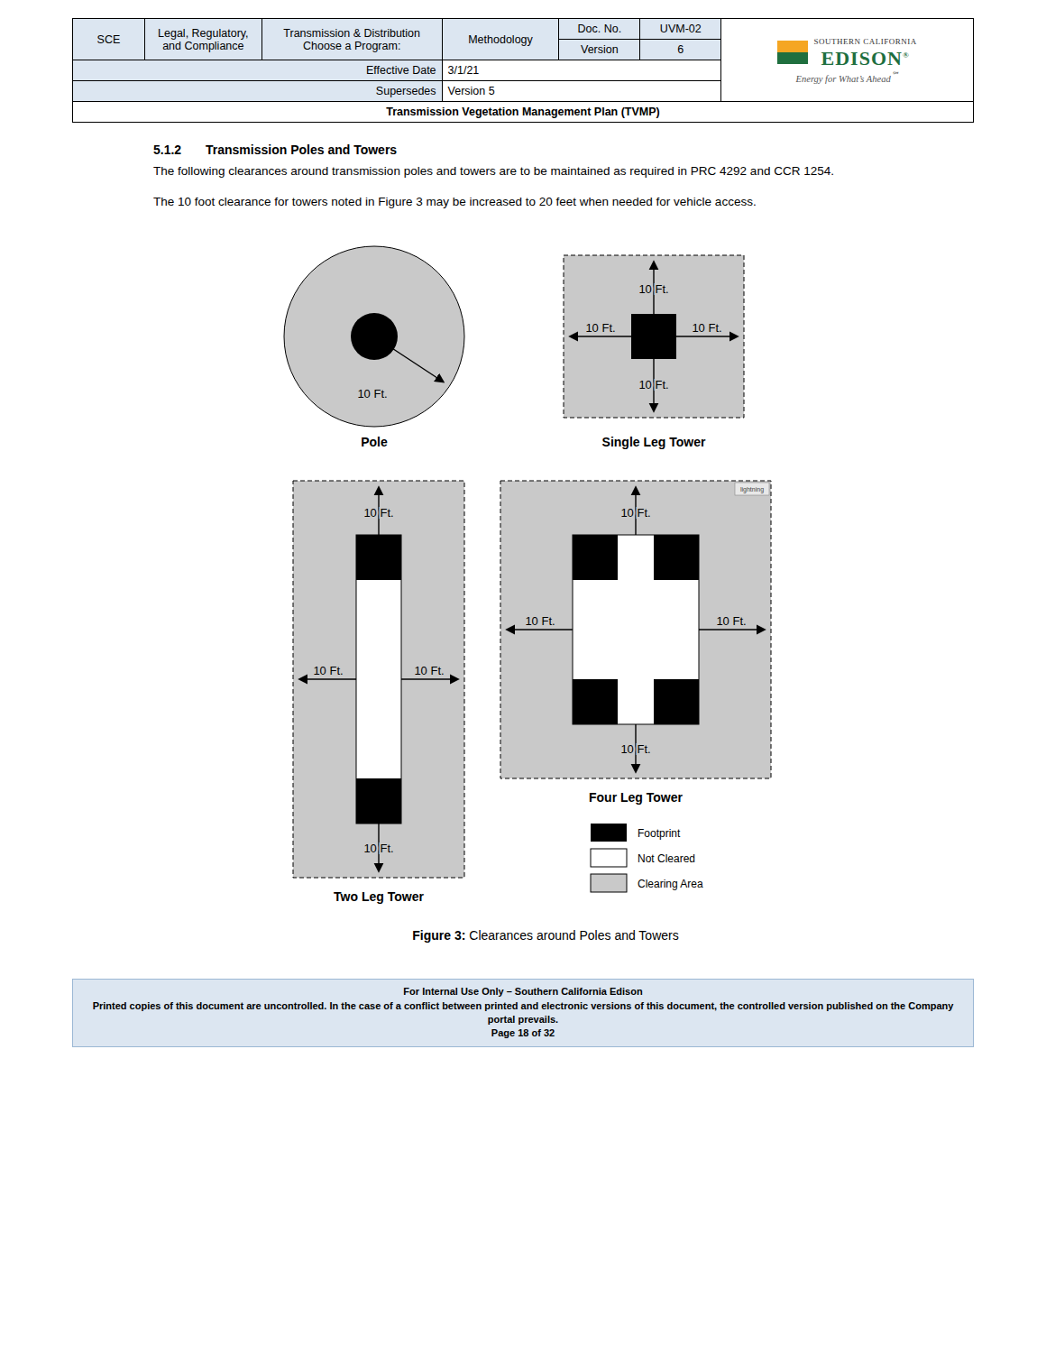| SCE | Legal, Regulatory, and Compliance | Transmission & Distribution Choose a Program: | Methodology | Doc. No. | UVM-02 | SOUTHERN CALIFORNIA EDISON ® Energy for What’s Ahead ℠ |
| Version | 6 |
| Effective Date | 3/1/21 |
| Supersedes | Version 5 |
| Transmission Vegetation Management Plan (TVMP) |
5.1.2 Transmission Poles and Towers
The following clearances around transmission poles and towers are to be maintained as required in PRC 4292 and CCR 1254.
The 10 foot clearance for towers noted in Figure 3 may be increased to 20 feet when needed for vehicle access.
10 Ft. Pole 10 Ft. 10 Ft. 10 Ft. 10 Ft. Single Leg Tower 10 Ft. 10 Ft. 10 Ft. 10 Ft. Two Leg Tower 10 Ft. 10 Ft. 10 Ft. 10 Ft. lightning Four Leg Tower Footprint Not Cleared Clearing Area
Figure 3: Clearances around Poles and Towers
For Internal Use Only – Southern California Edison
Printed copies of this document are uncontrolled. In the case of a conflict between printed and electronic versions of this document, the controlled version published on the Company portal prevails.
Page 18 of 32